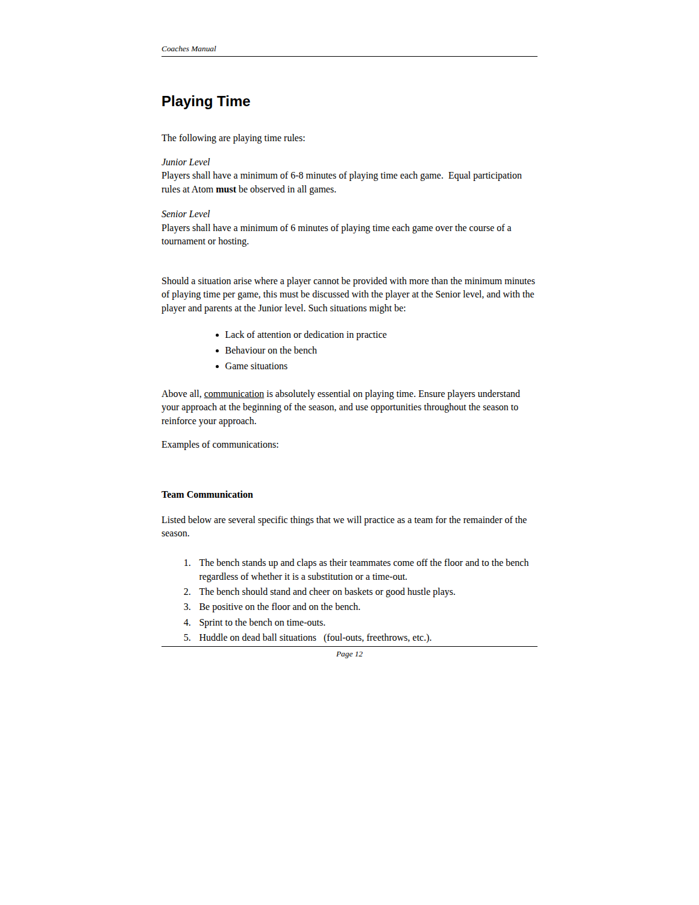Coaches Manual
Playing Time
The following are playing time rules:
Junior Level
Players shall have a minimum of 6-8 minutes of playing time each game. Equal participation rules at Atom must be observed in all games.
Senior Level
Players shall have a minimum of 6 minutes of playing time each game over the course of a tournament or hosting.
Should a situation arise where a player cannot be provided with more than the minimum minutes of playing time per game, this must be discussed with the player at the Senior level, and with the player and parents at the Junior level. Such situations might be:
Lack of attention or dedication in practice
Behaviour on the bench
Game situations
Above all, communication is absolutely essential on playing time. Ensure players understand your approach at the beginning of the season, and use opportunities throughout the season to reinforce your approach.
Examples of communications:
Team Communication
Listed below are several specific things that we will practice as a team for the remainder of the season.
The bench stands up and claps as their teammates come off the floor and to the bench regardless of whether it is a substitution or a time-out.
The bench should stand and cheer on baskets or good hustle plays.
Be positive on the floor and on the bench.
Sprint to the bench on time-outs.
Huddle on dead ball situations (foul-outs, freethrows, etc.).
Page 12